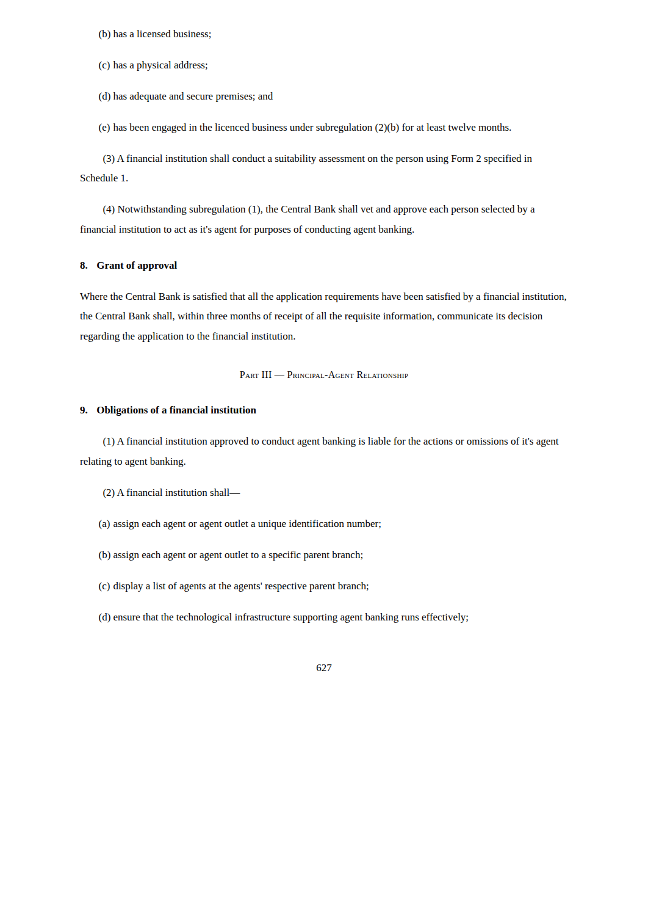(b)
has a licensed business;
(c)
has a physical address;
(d)
has adequate and secure premises; and
(e)
has been engaged in the licenced business under subregulation (2)(b) for at least twelve months.
(3) A financial institution shall conduct a suitability assessment on the person using Form 2 specified in Schedule 1.
(4) Notwithstanding subregulation (1), the Central Bank shall vet and approve each person selected by a financial institution to act as it's agent for purposes of conducting agent banking.
8. Grant of approval
Where the Central Bank is satisfied that all the application requirements have been satisfied by a financial institution, the Central Bank shall, within three months of receipt of all the requisite information, communicate its decision regarding the application to the financial institution.
Part III — Principal-Agent Relationship
9. Obligations of a financial institution
(1) A financial institution approved to conduct agent banking is liable for the actions or omissions of it's agent relating to agent banking.
(2) A financial institution shall—
(a)
assign each agent or agent outlet a unique identification number;
(b)
assign each agent or agent outlet to a specific parent branch;
(c)
display a list of agents at the agents' respective parent branch;
(d)
ensure that the technological infrastructure supporting agent banking runs effectively;
627